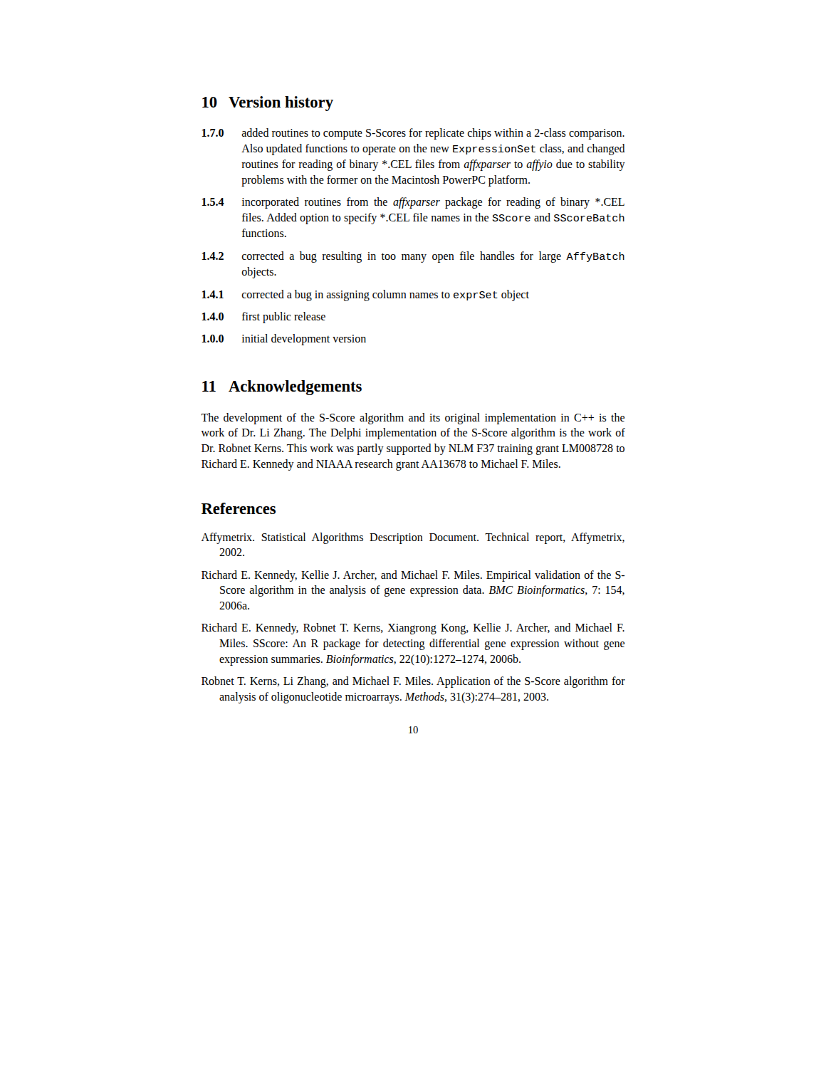10 Version history
1.7.0
added routines to compute S-Scores for replicate chips within a 2-class comparison. Also updated functions to operate on the new ExpressionSet class, and changed routines for reading of binary *.CEL files from affxparser to affyio due to stability problems with the former on the Macintosh PowerPC platform.
1.5.4
incorporated routines from the affxparser package for reading of binary *.CEL files. Added option to specify *.CEL file names in the SScore and SScoreBatch functions.
1.4.2
corrected a bug resulting in too many open file handles for large AffyBatch objects.
1.4.1
corrected a bug in assigning column names to exprSet object
1.4.0
first public release
1.0.0
initial development version
11 Acknowledgements
The development of the S-Score algorithm and its original implementation in C++ is the work of Dr. Li Zhang. The Delphi implementation of the S-Score algorithm is the work of Dr. Robnet Kerns. This work was partly supported by NLM F37 training grant LM008728 to Richard E. Kennedy and NIAAA research grant AA13678 to Michael F. Miles.
References
Affymetrix. Statistical Algorithms Description Document. Technical report, Affymetrix, 2002.
Richard E. Kennedy, Kellie J. Archer, and Michael F. Miles. Empirical validation of the S-Score algorithm in the analysis of gene expression data. BMC Bioinformatics, 7: 154, 2006a.
Richard E. Kennedy, Robnet T. Kerns, Xiangrong Kong, Kellie J. Archer, and Michael F. Miles. SScore: An R package for detecting differential gene expression without gene expression summaries. Bioinformatics, 22(10):1272–1274, 2006b.
Robnet T. Kerns, Li Zhang, and Michael F. Miles. Application of the S-Score algorithm for analysis of oligonucleotide microarrays. Methods, 31(3):274–281, 2003.
10